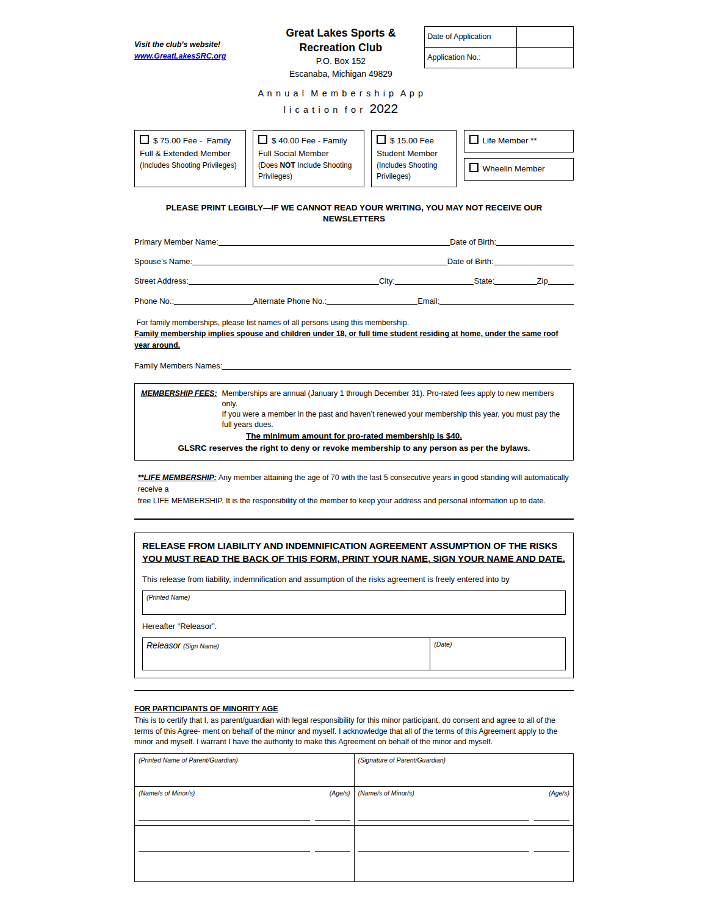Visit the club’s website!
www.GreatLakesSRC.org
Great Lakes Sports & Recreation Club
P.O. Box 152
Escanaba, Michigan 49829
A n n u a l M e m b e r s h i p A p p l i c a t i o n f o r 2022
| Date of Application | |
| Application No.: | |
$ 75.00 Fee - Family
Full & Extended Member
(Includes Shooting Privileges)
$ 40.00 Fee - Family
Full Social Member
(Does NOT Include Shooting Privileges)
$ 15.00 Fee
Student Member
(Includes Shooting Privileges)
Life Member **
Wheelin Member
PLEASE PRINT LEGIBLY—IF WE CANNOT READ YOUR WRITING, YOU MAY NOT RECEIVE OUR NEWSLETTERS
Primary Member Name: Date of Birth:
Spouse’s Name: Date of Birth:
Street Address: City: State: Zip
Phone No.: Alternate Phone No.: Email:
For family memberships, please list names of all persons using this membership.
Family membership implies spouse and children under 18, or full time student residing at home, under the same roof year around.
Family Members Names:
MEMBERSHIP FEES:
Memberships are annual (January 1 through December 31). Pro-rated fees apply to new members only.
If you were a member in the past and haven’t renewed your membership this year, you must pay the full years dues.
The minimum amount for pro-rated membership is $40.
GLSRC reserves the right to deny or revoke membership to any person as per the bylaws.
**LIFE MEMBERSHIP: Any member attaining the age of 70 with the last 5 consecutive years in good standing will automatically receive a
free LIFE MEMBERSHIP. It is the responsibility of the member to keep your address and personal information up to date.
RELEASE FROM LIABILITY AND INDEMNIFICATION AGREEMENT ASSUMPTION OF THE RISKS
YOU MUST READ THE BACK OF THIS FORM, PRINT YOUR NAME, SIGN YOUR NAME AND DATE.
This release from liability, indemnification and assumption of the risks agreement is freely entered into by
(Printed Name)
Hereafter “Releasor”.
| Releasor (Sign Name) | (Date) |
FOR PARTICIPANTS OF MINORITY AGE
This is to certify that I, as parent/guardian with legal responsibility for this minor participant, do consent and agree to all of the terms of this Agree- ment on behalf of the minor and myself. I acknowledge that all of the terms of this Agreement apply to the minor and myself. I warrant I have the authority to make this Agreement on behalf of the minor and myself.
| (Printed Name of Parent/Guardian) | (Signature of Parent/Guardian) |
| (Name/s of Minor/s) (Age/s) | (Name/s of Minor/s) (Age/s) |